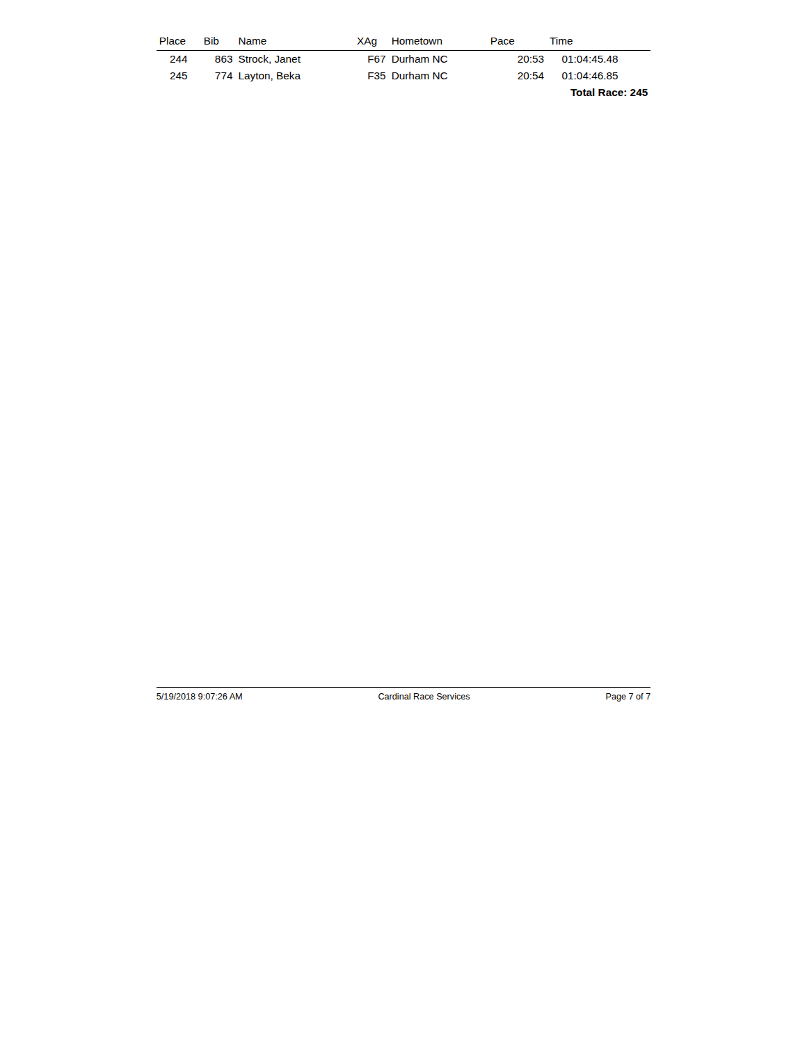| Place | Bib | Name | XAg | Hometown | Pace | Time | |
| --- | --- | --- | --- | --- | --- | --- | --- |
| 244 | 863 | Strock, Janet | F67 | Durham NC | 20:53 | 01:04:45.48 | |
| 245 | 774 | Layton, Beka | F35 | Durham NC | 20:54 | 01:04:46.85 | |
| Total Race: 245 |
5/19/2018 9:07:26 AM
Cardinal Race Services
Page 7 of 7